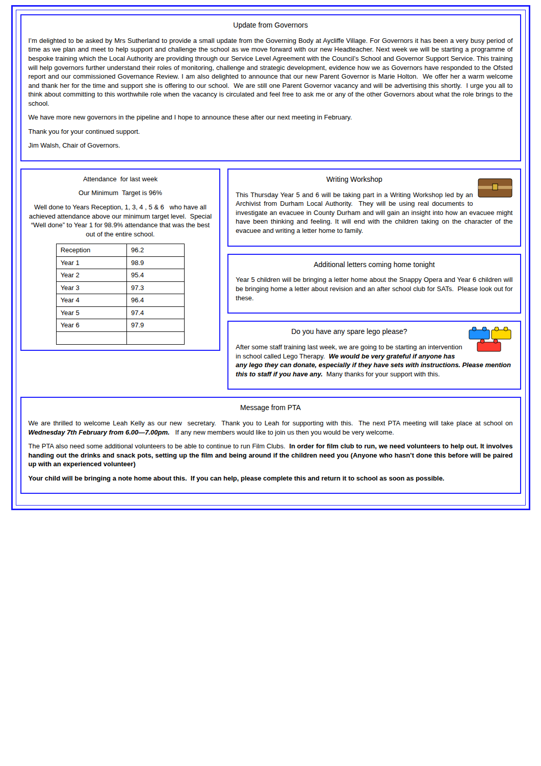Update from Governors
I’m delighted to be asked by Mrs Sutherland to provide a small update from the Governing Body at Aycliffe Village. For Governors it has been a very busy period of time as we plan and meet to help support and challenge the school as we move forward with our new Headteacher. Next week we will be starting a programme of bespoke training which the Local Authority are providing through our Service Level Agreement with the Council’s School and Governor Support Service. This training will help governors further understand their roles of monitoring, challenge and strategic development, evidence how we as Governors have responded to the Ofsted report and our commissioned Governance Review. I am also delighted to announce that our new Parent Governor is Marie Holton. We offer her a warm welcome and thank her for the time and support she is offering to our school. We are still one Parent Governor vacancy and will be advertising this shortly. I urge you all to think about committing to this worthwhile role when the vacancy is circulated and feel free to ask me or any of the other Governors about what the role brings to the school.
We have more new governors in the pipeline and I hope to announce these after our next meeting in February.
Thank you for your continued support.
Jim Walsh, Chair of Governors.
Attendance for last week
Our Minimum Target is 96%
Well done to Years Reception, 1, 3, 4 , 5 & 6 who have all achieved attendance above our minimum target level. Special “Well done” to Year 1 for 98.9% attendance that was the best out of the entire school.
| Reception | 96.2 |
| Year 1 | 98.9 |
| Year 2 | 95.4 |
| Year 3 | 97.3 |
| Year 4 | 96.4 |
| Year 5 | 97.4 |
| Year 6 | 97.9 |
Writing Workshop
This Thursday Year 5 and 6 will be taking part in a Writing Workshop led by an Archivist from Durham Local Authority. They will be using real documents to investigate an evacuee in County Durham and will gain an insight into how an evacuee might have been thinking and feeling. It will end with the children taking on the character of the evacuee and writing a letter home to family.
Additional letters coming home tonight
Year 5 children will be bringing a letter home about the Snappy Opera and Year 6 children will be bringing home a letter about revision and an after school club for SATs. Please look out for these.
Do you have any spare lego please?
After some staff training last week, we are going to be starting an intervention in school called Lego Therapy. We would be very grateful if anyone has any lego they can donate, especially if they have sets with instructions. Please mention this to staff if you have any. Many thanks for your support with this.
Message from PTA
We are thrilled to welcome Leah Kelly as our new secretary. Thank you to Leah for supporting with this. The next PTA meeting will take place at school on Wednesday 7th February from 6.00—7.00pm. If any new members would like to join us then you would be very welcome.
The PTA also need some additional volunteers to be able to continue to run Film Clubs. In order for film club to run, we need volunteers to help out. It involves handing out the drinks and snack pots, setting up the film and being around if the children need you (Anyone who hasn’t done this before will be paired up with an experienced volunteer)
Your child will be bringing a note home about this. If you can help, please complete this and return it to school as soon as possible.